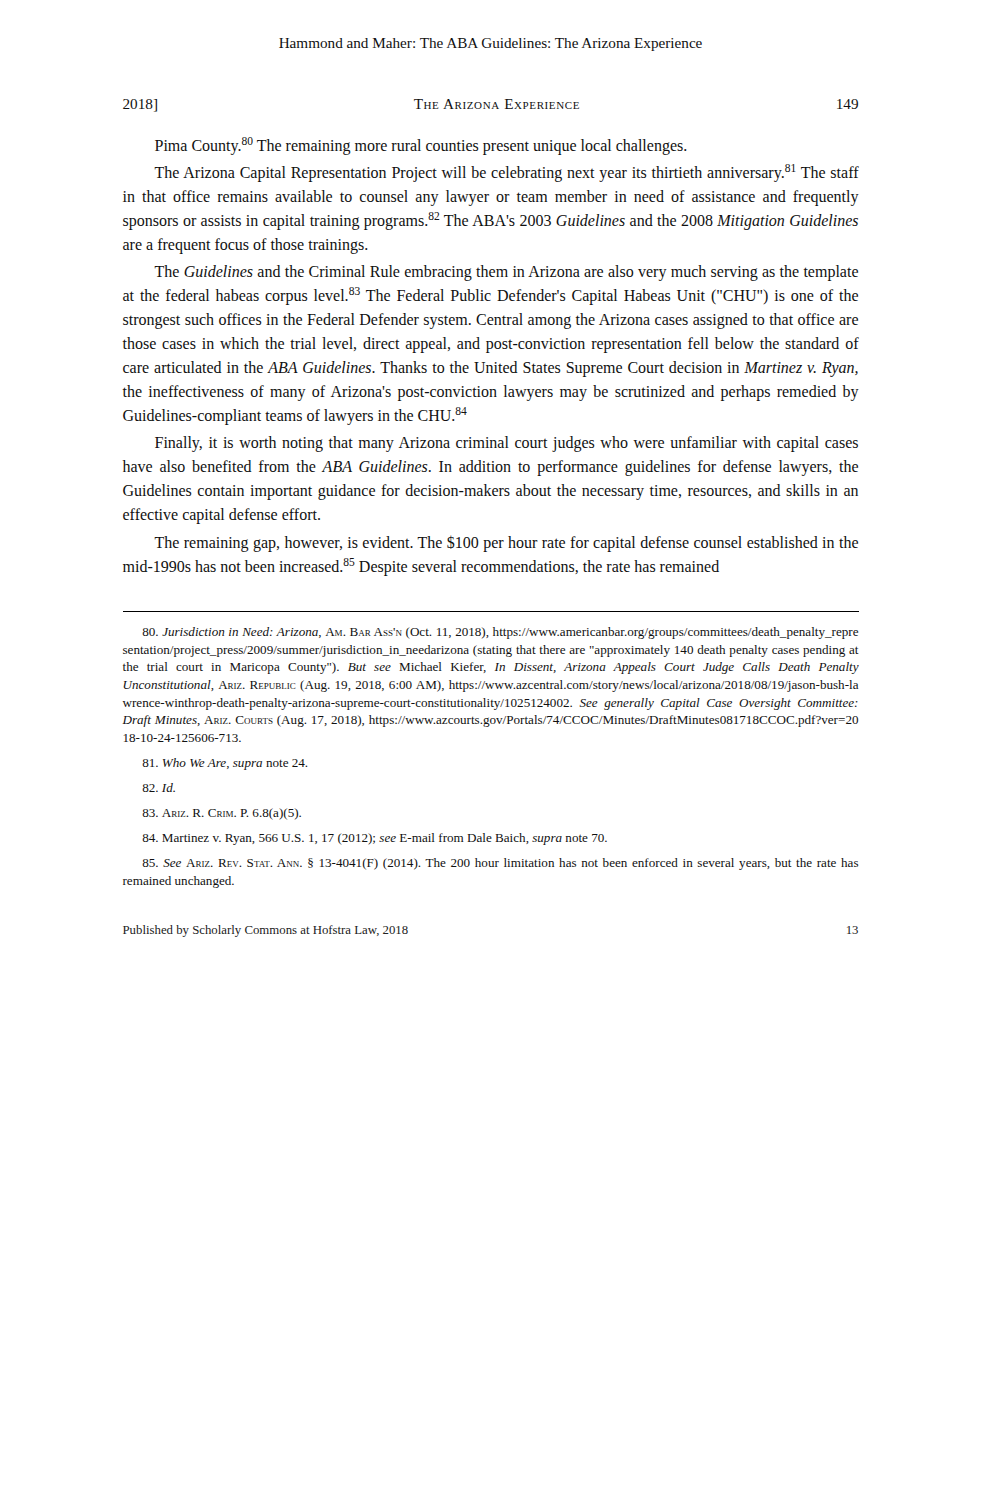Hammond and Maher: The ABA Guidelines: The Arizona Experience
2018] The Arizona Experience 149
Pima County.80 The remaining more rural counties present unique local challenges.
The Arizona Capital Representation Project will be celebrating next year its thirtieth anniversary.81 The staff in that office remains available to counsel any lawyer or team member in need of assistance and frequently sponsors or assists in capital training programs.82 The ABA's 2003 Guidelines and the 2008 Mitigation Guidelines are a frequent focus of those trainings.
The Guidelines and the Criminal Rule embracing them in Arizona are also very much serving as the template at the federal habeas corpus level.83 The Federal Public Defender's Capital Habeas Unit ("CHU") is one of the strongest such offices in the Federal Defender system. Central among the Arizona cases assigned to that office are those cases in which the trial level, direct appeal, and post-conviction representation fell below the standard of care articulated in the ABA Guidelines. Thanks to the United States Supreme Court decision in Martinez v. Ryan, the ineffectiveness of many of Arizona's post-conviction lawyers may be scrutinized and perhaps remedied by Guidelines-compliant teams of lawyers in the CHU.84
Finally, it is worth noting that many Arizona criminal court judges who were unfamiliar with capital cases have also benefited from the ABA Guidelines. In addition to performance guidelines for defense lawyers, the Guidelines contain important guidance for decision-makers about the necessary time, resources, and skills in an effective capital defense effort.
The remaining gap, however, is evident. The $100 per hour rate for capital defense counsel established in the mid-1990s has not been increased.85 Despite several recommendations, the rate has remained
Jurisdiction in Need: Arizona, Am. Bar Ass'n (Oct. 11, 2018), https://www.americanbar.org/groups/committees/death_penalty_representation/project_press/2009/summer/jurisdiction_in_needarizona (stating that there are "approximately 140 death penalty cases pending at the trial court in Maricopa County"). But see Michael Kiefer, In Dissent, Arizona Appeals Court Judge Calls Death Penalty Unconstitutional, Ariz. Republic (Aug. 19, 2018, 6:00 AM), https://www.azcentral.com/story/news/local/arizona/2018/08/19/jason-bush-lawrence-winthrop-death-penalty-arizona-supreme-court-constitutionality/1025124002. See generally Capital Case Oversight Committee: Draft Minutes, Ariz. Courts (Aug. 17, 2018), https://www.azcourts.gov/Portals/74/CCOC/Minutes/DraftMinutes081718CCOC.pdf?ver=2018-10-24-125606-713.
Who We Are, supra note 24.
Id.
Ariz. R. Crim. P. 6.8(a)(5).
Martinez v. Ryan, 566 U.S. 1, 17 (2012); see E-mail from Dale Baich, supra note 70.
See Ariz. Rev. Stat. Ann. § 13-4041(F) (2014). The 200 hour limitation has not been enforced in several years, but the rate has remained unchanged.
Published by Scholarly Commons at Hofstra Law, 2018 13